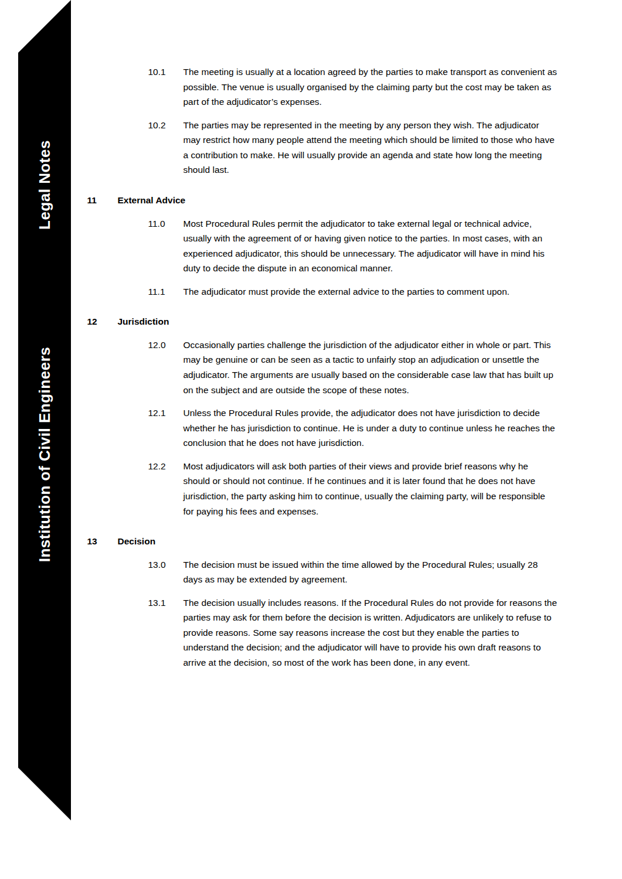Legal Notes
Institution of Civil Engineers
10.1
The meeting is usually at a location agreed by the parties to make transport as convenient as possible. The venue is usually organised by the claiming party but the cost may be taken as part of the adjudicator’s expenses.
10.2
The parties may be represented in the meeting by any person they wish. The adjudicator may restrict how many people attend the meeting which should be limited to those who have a contribution to make. He will usually provide an agenda and state how long the meeting should last.
11
External Advice
11.0
Most Procedural Rules permit the adjudicator to take external legal or technical advice, usually with the agreement of or having given notice to the parties. In most cases, with an experienced adjudicator, this should be unnecessary. The adjudicator will have in mind his duty to decide the dispute in an economical manner.
11.1
The adjudicator must provide the external advice to the parties to comment upon.
12
Jurisdiction
12.0
Occasionally parties challenge the jurisdiction of the adjudicator either in whole or part. This may be genuine or can be seen as a tactic to unfairly stop an adjudication or unsettle the adjudicator. The arguments are usually based on the considerable case law that has built up on the subject and are outside the scope of these notes.
12.1
Unless the Procedural Rules provide, the adjudicator does not have jurisdiction to decide whether he has jurisdiction to continue. He is under a duty to continue unless he reaches the conclusion that he does not have jurisdiction.
12.2
Most adjudicators will ask both parties of their views and provide brief reasons why he should or should not continue. If he continues and it is later found that he does not have jurisdiction, the party asking him to continue, usually the claiming party, will be responsible for paying his fees and expenses.
13
Decision
13.0
The decision must be issued within the time allowed by the Procedural Rules; usually 28 days as may be extended by agreement.
13.1
The decision usually includes reasons. If the Procedural Rules do not provide for reasons the parties may ask for them before the decision is written. Adjudicators are unlikely to refuse to provide reasons. Some say reasons increase the cost but they enable the parties to understand the decision; and the adjudicator will have to provide his own draft reasons to arrive at the decision, so most of the work has been done, in any event.